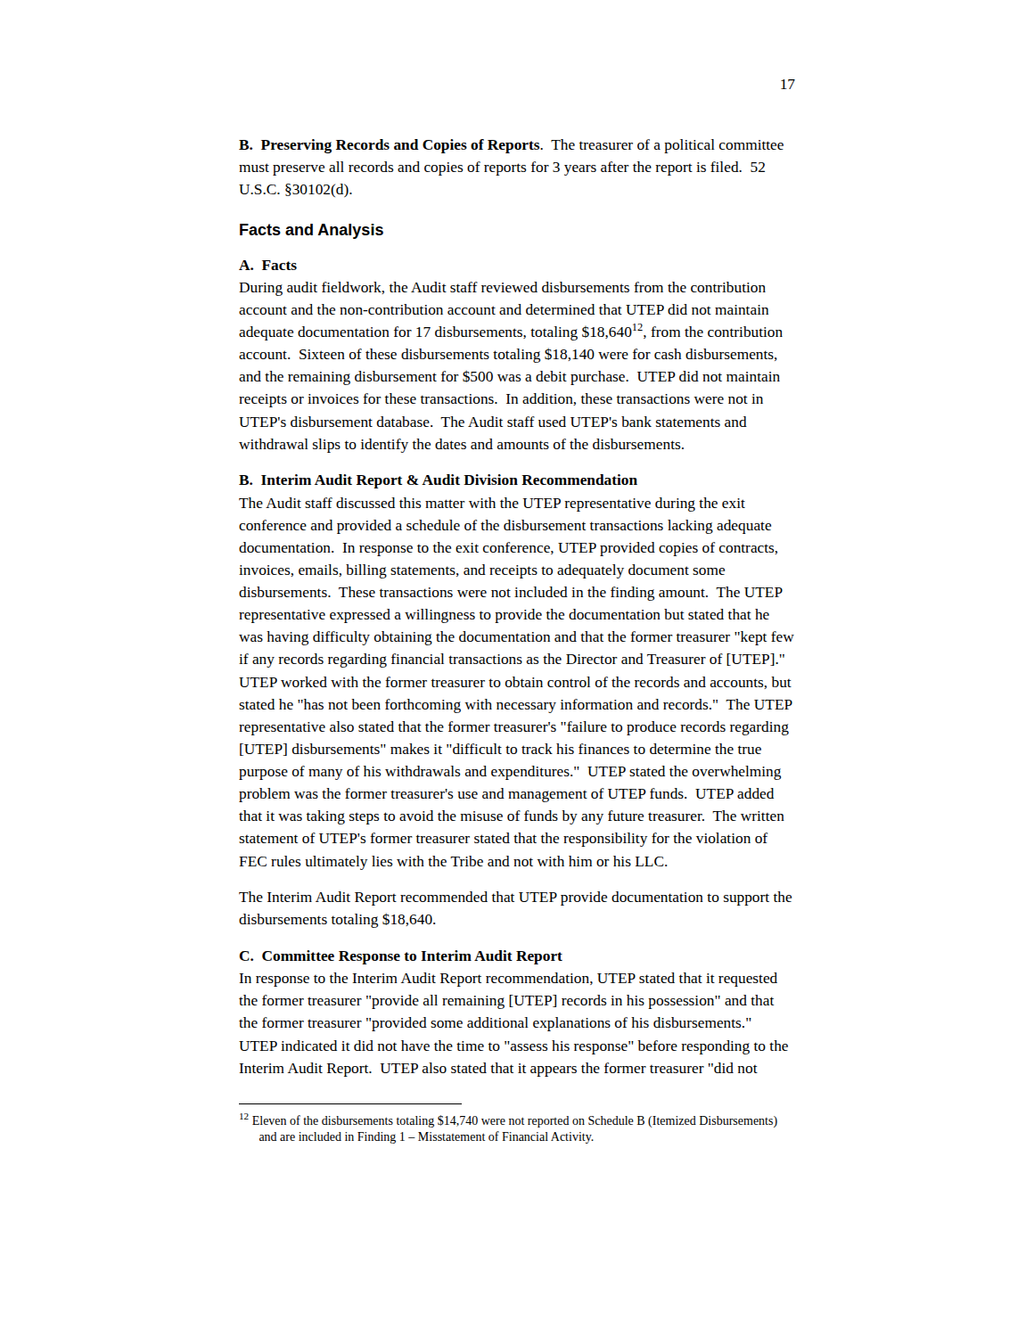17
B. Preserving Records and Copies of Reports. The treasurer of a political committee must preserve all records and copies of reports for 3 years after the report is filed. 52 U.S.C. §30102(d).
Facts and Analysis
A. Facts
During audit fieldwork, the Audit staff reviewed disbursements from the contribution account and the non-contribution account and determined that UTEP did not maintain adequate documentation for 17 disbursements, totaling $18,64012, from the contribution account. Sixteen of these disbursements totaling $18,140 were for cash disbursements, and the remaining disbursement for $500 was a debit purchase. UTEP did not maintain receipts or invoices for these transactions. In addition, these transactions were not in UTEP's disbursement database. The Audit staff used UTEP's bank statements and withdrawal slips to identify the dates and amounts of the disbursements.
B. Interim Audit Report & Audit Division Recommendation
The Audit staff discussed this matter with the UTEP representative during the exit conference and provided a schedule of the disbursement transactions lacking adequate documentation. In response to the exit conference, UTEP provided copies of contracts, invoices, emails, billing statements, and receipts to adequately document some disbursements. These transactions were not included in the finding amount. The UTEP representative expressed a willingness to provide the documentation but stated that he was having difficulty obtaining the documentation and that the former treasurer "kept few if any records regarding financial transactions as the Director and Treasurer of [UTEP]." UTEP worked with the former treasurer to obtain control of the records and accounts, but stated he "has not been forthcoming with necessary information and records." The UTEP representative also stated that the former treasurer's "failure to produce records regarding [UTEP] disbursements" makes it "difficult to track his finances to determine the true purpose of many of his withdrawals and expenditures." UTEP stated the overwhelming problem was the former treasurer's use and management of UTEP funds. UTEP added that it was taking steps to avoid the misuse of funds by any future treasurer. The written statement of UTEP's former treasurer stated that the responsibility for the violation of FEC rules ultimately lies with the Tribe and not with him or his LLC.
The Interim Audit Report recommended that UTEP provide documentation to support the disbursements totaling $18,640.
C. Committee Response to Interim Audit Report
In response to the Interim Audit Report recommendation, UTEP stated that it requested the former treasurer "provide all remaining [UTEP] records in his possession" and that the former treasurer "provided some additional explanations of his disbursements." UTEP indicated it did not have the time to "assess his response" before responding to the Interim Audit Report. UTEP also stated that it appears the former treasurer "did not
12 Eleven of the disbursements totaling $14,740 were not reported on Schedule B (Itemized Disbursements)
and are included in Finding 1 – Misstatement of Financial Activity.